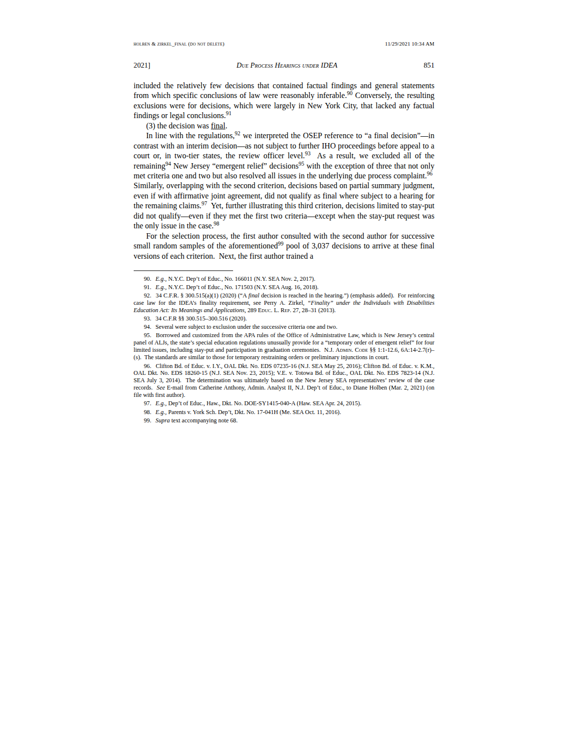Holben & Zirkel_Final (Do Not Delete) 11/29/2021 10:34 AM
2021] Due Process Hearings under IDEA 851
included the relatively few decisions that contained factual findings and general statements from which specific conclusions of law were reasonably inferable.90 Conversely, the resulting exclusions were for decisions, which were largely in New York City, that lacked any factual findings or legal conclusions.91
(3) the decision was final.
In line with the regulations,92 we interpreted the OSEP reference to “a final decision”—in contrast with an interim decision—as not subject to further IHO proceedings before appeal to a court or, in two-tier states, the review officer level.93 As a result, we excluded all of the remaining94 New Jersey “emergent relief” decisions95 with the exception of three that not only met criteria one and two but also resolved all issues in the underlying due process complaint.96 Similarly, overlapping with the second criterion, decisions based on partial summary judgment, even if with affirmative joint agreement, did not qualify as final where subject to a hearing for the remaining claims.97 Yet, further illustrating this third criterion, decisions limited to stay-put did not qualify—even if they met the first two criteria—except when the stay-put request was the only issue in the case.98
For the selection process, the first author consulted with the second author for successive small random samples of the aforementioned99 pool of 3,037 decisions to arrive at these final versions of each criterion. Next, the first author trained a
90. E.g., N.Y.C. Dep’t of Educ., No. 166011 (N.Y. SEA Nov. 2, 2017).
91. E.g., N.Y.C. Dep’t of Educ., No. 171503 (N.Y. SEA Aug. 16, 2018).
92. 34 C.F.R. § 300.515(a)(1) (2020) (“A final decision is reached in the hearing.”) (emphasis added). For reinforcing case law for the IDEA’s finality requirement, see Perry A. Zirkel, “Finality” under the Individuals with Disabilities Education Act: Its Meanings and Applications, 289 Educ. L. Rep. 27, 28–31 (2013).
93. 34 C.F.R §§ 300.515–300.516 (2020).
94. Several were subject to exclusion under the successive criteria one and two.
95. Borrowed and customized from the APA rules of the Office of Administrative Law, which is New Jersey’s central panel of ALJs, the state’s special education regulations unusually provide for a “temporary order of emergent relief” for four limited issues, including stay-put and participation in graduation ceremonies. N.J. Admin. Code §§ 1:1-12.6, 6A:14-2.7(r)–(s). The standards are similar to those for temporary restraining orders or preliminary injunctions in court.
96. Clifton Bd. of Educ. v. I.Y., OAL Dkt. No. EDS 07235-16 (N.J. SEA May 25, 2016); Clifton Bd. of Educ. v. K.M., OAL Dkt. No. EDS 18260-15 (N.J. SEA Nov. 23, 2015); V.E. v. Totowa Bd. of Educ., OAL Dkt. No. EDS 7823-14 (N.J. SEA July 3, 2014). The determination was ultimately based on the New Jersey SEA representatives’ review of the case records. See E-mail from Catherine Anthony, Admin. Analyst II, N.J. Dep’t of Educ., to Diane Holben (Mar. 2, 2021) (on file with first author).
97. E.g., Dep’t of Educ., Haw., Dkt. No. DOE-SY1415-040-A (Haw. SEA Apr. 24, 2015).
98. E.g., Parents v. York Sch. Dep’t, Dkt. No. 17-041H (Me. SEA Oct. 11, 2016).
99. Supra text accompanying note 68.